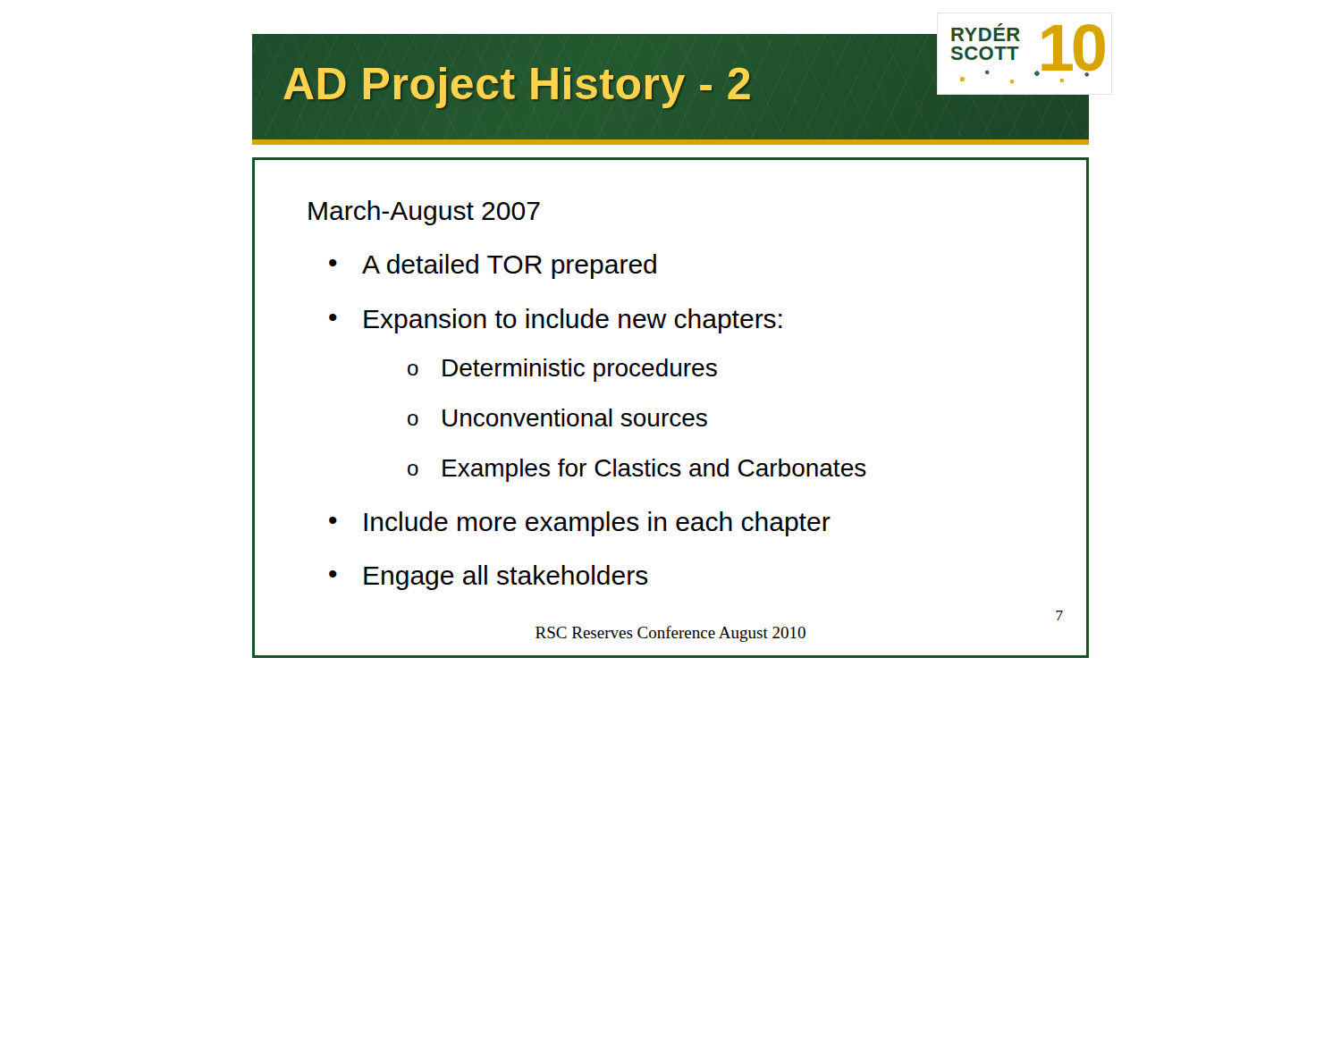AD Project History - 2
RYDÉR
SCOTT
10
March-August 2007
A detailed TOR prepared
Expansion to include new chapters:
Deterministic procedures
Unconventional sources
Examples for Clastics and Carbonates
Include more examples in each chapter
Engage all stakeholders
RSC Reserves Conference August 2010
7